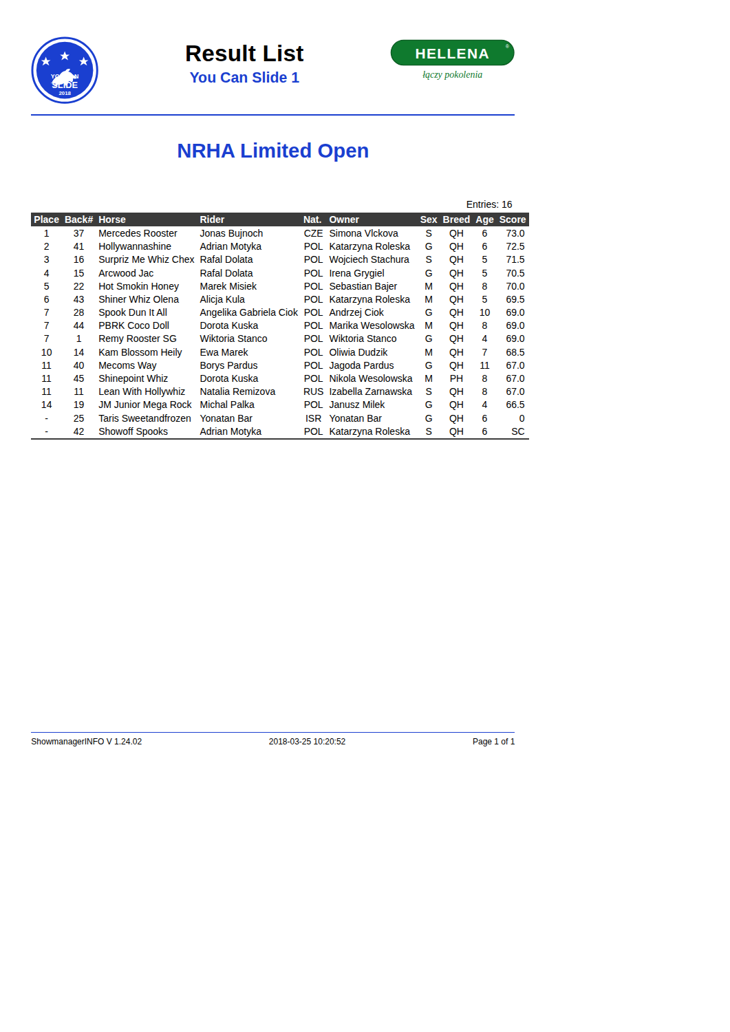YOU CAN SLIDE 2018
Result List
You Can Slide 1
HELLENA ® łączy pokolenia
NRHA Limited Open
Entries: 16
| Place | Back# | Horse | Rider | Nat. | Owner | Sex | Breed | Age | Score |
| --- | --- | --- | --- | --- | --- | --- | --- | --- | --- |
| 1 | 37 | Mercedes Rooster | Jonas Bujnoch | CZE | Simona Vlckova | S | QH | 6 | 73.0 |
| 2 | 41 | Hollywannashine | Adrian Motyka | POL | Katarzyna Roleska | G | QH | 6 | 72.5 |
| 3 | 16 | Surpriz Me Whiz Chex | Rafal Dolata | POL | Wojciech Stachura | S | QH | 5 | 71.5 |
| 4 | 15 | Arcwood Jac | Rafal Dolata | POL | Irena Grygiel | G | QH | 5 | 70.5 |
| 5 | 22 | Hot Smokin Honey | Marek Misiek | POL | Sebastian Bajer | M | QH | 8 | 70.0 |
| 6 | 43 | Shiner Whiz Olena | Alicja Kula | POL | Katarzyna Roleska | M | QH | 5 | 69.5 |
| 7 | 28 | Spook Dun It All | Angelika Gabriela Ciok | POL | Andrzej Ciok | G | QH | 10 | 69.0 |
| 7 | 44 | PBRK Coco Doll | Dorota Kuska | POL | Marika Wesolowska | M | QH | 8 | 69.0 |
| 7 | 1 | Remy Rooster SG | Wiktoria Stanco | POL | Wiktoria Stanco | G | QH | 4 | 69.0 |
| 10 | 14 | Kam Blossom Heily | Ewa Marek | POL | Oliwia Dudzik | M | QH | 7 | 68.5 |
| 11 | 40 | Mecoms Way | Borys Pardus | POL | Jagoda Pardus | G | QH | 11 | 67.0 |
| 11 | 45 | Shinepoint Whiz | Dorota Kuska | POL | Nikola Wesolowska | M | PH | 8 | 67.0 |
| 11 | 11 | Lean With Hollywhiz | Natalia Remizova | RUS | Izabella Zarnawska | S | QH | 8 | 67.0 |
| 14 | 19 | JM Junior Mega Rock | Michal Palka | POL | Janusz Milek | G | QH | 4 | 66.5 |
| - | 25 | Taris Sweetandfrozen | Yonatan Bar | ISR | Yonatan Bar | G | QH | 6 | 0 |
| - | 42 | Showoff Spooks | Adrian Motyka | POL | Katarzyna Roleska | S | QH | 6 | SC |
ShowmanagerINFO V 1.24.02
2018-03-25 10:20:52
Page 1 of 1